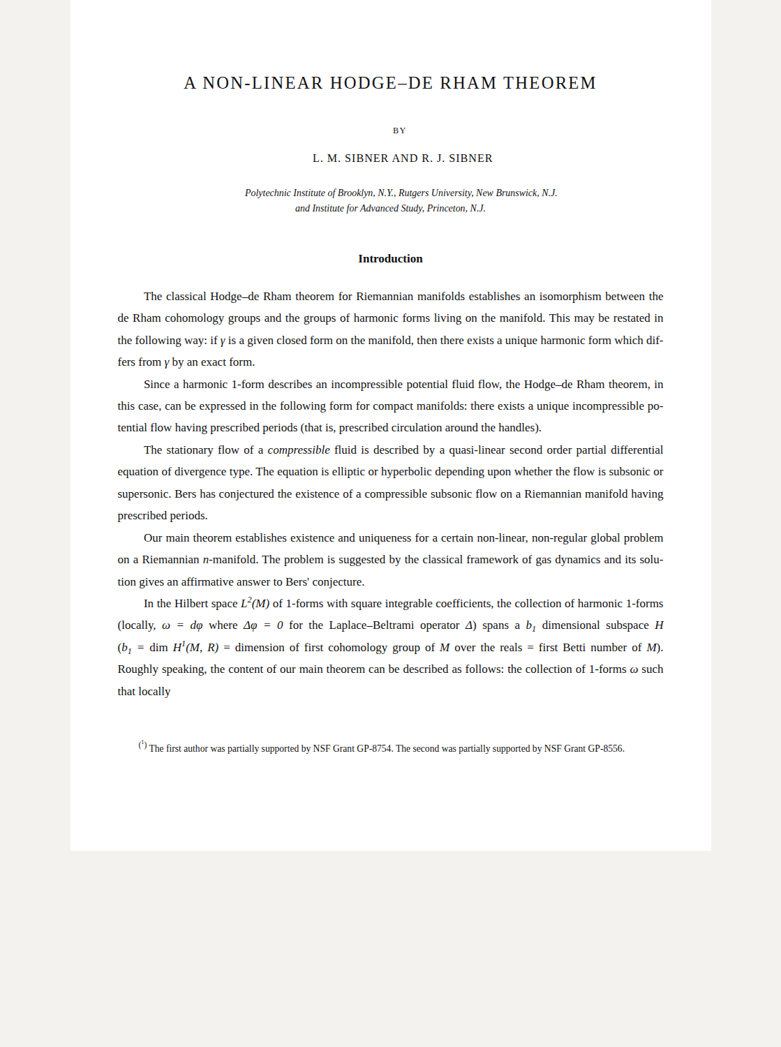A Non-Linear Hodge–de Rham Theorem
by
L. M. Sibner and R. J. Sibner
Polytechnic Institute of Brooklyn, N.Y., Rutgers University, New Brunswick, N.J.
and Institute for Advanced Study, Princeton, N.J.
Introduction
The classical Hodge–de Rham theorem for Riemannian manifolds establishes an isomorphism between the de Rham cohomology groups and the groups of harmonic forms living on the manifold. This may be restated in the following way: if γ is a given closed form on the manifold, then there exists a unique harmonic form which differs from γ by an exact form.
Since a harmonic 1-form describes an incompressible potential fluid flow, the Hodge–de Rham theorem, in this case, can be expressed in the following form for compact manifolds: there exists a unique incompressible potential flow having prescribed periods (that is, prescribed circulation around the handles).
The stationary flow of a compressible fluid is described by a quasi-linear second order partial differential equation of divergence type. The equation is elliptic or hyperbolic depending upon whether the flow is subsonic or supersonic. Bers has conjectured the existence of a compressible subsonic flow on a Riemannian manifold having prescribed periods.
Our main theorem establishes existence and uniqueness for a certain non-linear, non-regular global problem on a Riemannian n-manifold. The problem is suggested by the classical framework of gas dynamics and its solution gives an affirmative answer to Bers' conjecture.
In the Hilbert space L2(M) of 1-forms with square integrable coefficients, the collection of harmonic 1-forms (locally, ω = dφ where Δφ = 0 for the Laplace–Beltrami operator Δ) spans a b1 dimensional subspace H (b1 = dim H1(M, R) = dimension of first cohomology group of M over the reals = first Betti number of M). Roughly speaking, the content of our main theorem can be described as follows: the collection of 1-forms ω such that locally
(1) The first author was partially supported by NSF Grant GP-8754. The second was partially supported by NSF Grant GP-8556.